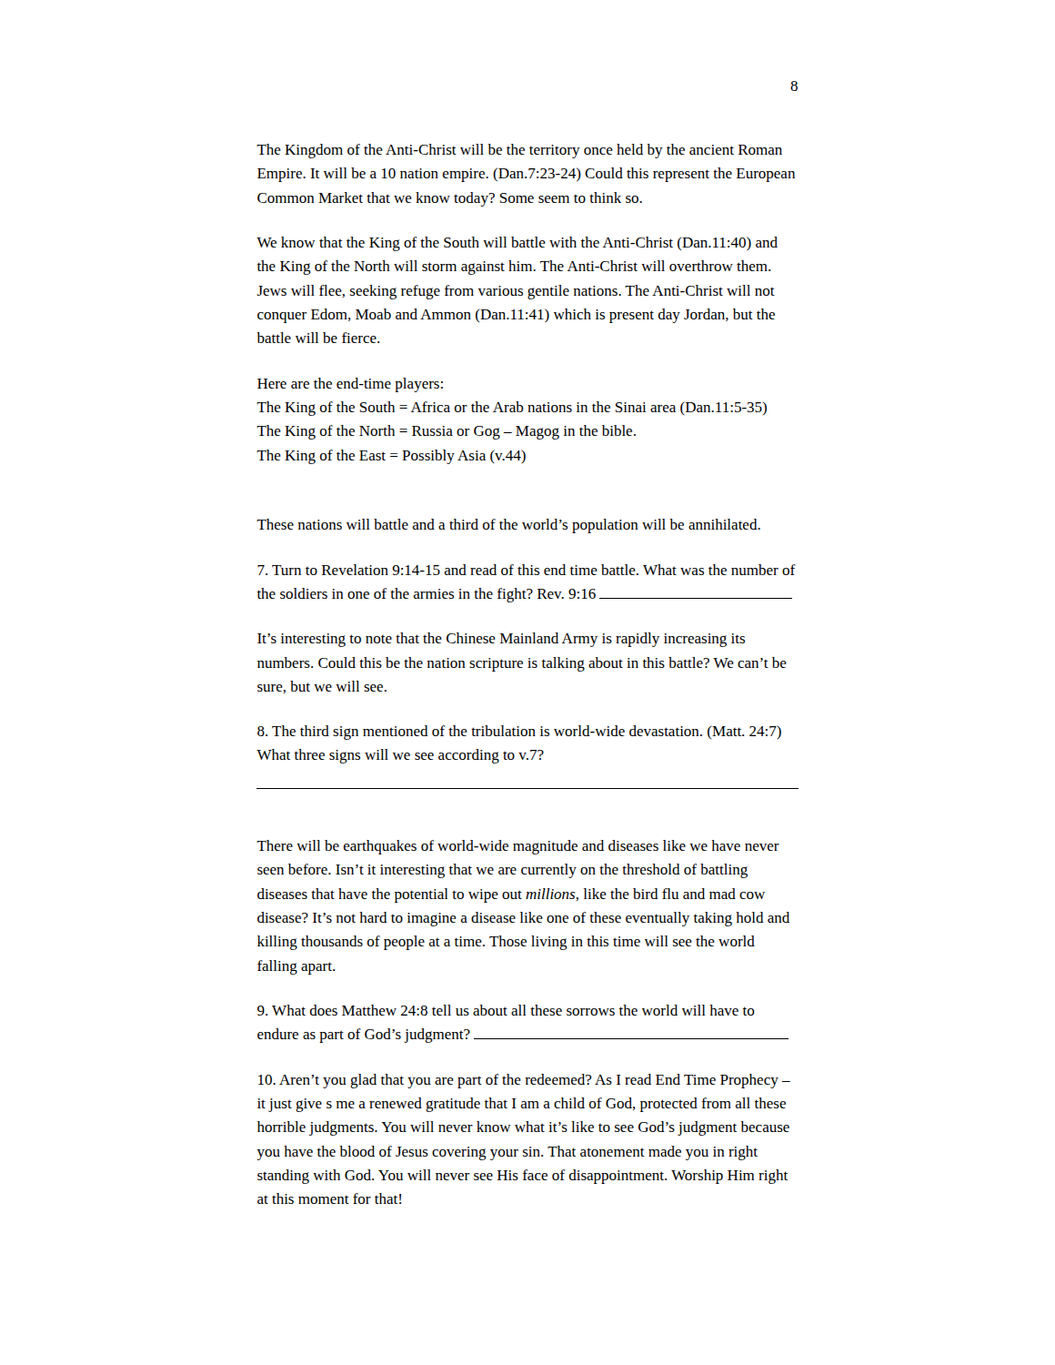8
The Kingdom of the Anti-Christ will be the territory once held by the ancient Roman Empire. It will be a 10 nation empire. (Dan.7:23-24) Could this represent the European Common Market that we know today? Some seem to think so.
We know that the King of the South will battle with the Anti-Christ (Dan.11:40) and the King of the North will storm against him. The Anti-Christ will overthrow them.
Jews will flee, seeking refuge from various gentile nations. The Anti-Christ will not conquer Edom, Moab and Ammon (Dan.11:41) which is present day Jordan, but the battle will be fierce.
Here are the end-time players:
The King of the South = Africa or the Arab nations in the Sinai area (Dan.11:5-35)
The King of the North = Russia or Gog – Magog in the bible.
The King of the East = Possibly Asia (v.44)
These nations will battle and a third of the world’s population will be annihilated.
7. Turn to Revelation 9:14-15 and read of this end time battle. What was the number of the soldiers in one of the armies in the fight? Rev. 9:16
It’s interesting to note that the Chinese Mainland Army is rapidly increasing its numbers. Could this be the nation scripture is talking about in this battle? We can’t be sure, but we will see.
8. The third sign mentioned of the tribulation is world-wide devastation. (Matt. 24:7) What three signs will we see according to v.7?
There will be earthquakes of world-wide magnitude and diseases like we have never seen before. Isn’t it interesting that we are currently on the threshold of battling diseases that have the potential to wipe out millions, like the bird flu and mad cow disease? It’s not hard to imagine a disease like one of these eventually taking hold and killing thousands of people at a time. Those living in this time will see the world falling apart.
9. What does Matthew 24:8 tell us about all these sorrows the world will have to endure as part of God’s judgment?
10. Aren’t you glad that you are part of the redeemed? As I read End Time Prophecy – it just give s me a renewed gratitude that I am a child of God, protected from all these horrible judgments. You will never know what it’s like to see God’s judgment because you have the blood of Jesus covering your sin. That atonement made you in right standing with God. You will never see His face of disappointment. Worship Him right at this moment for that!